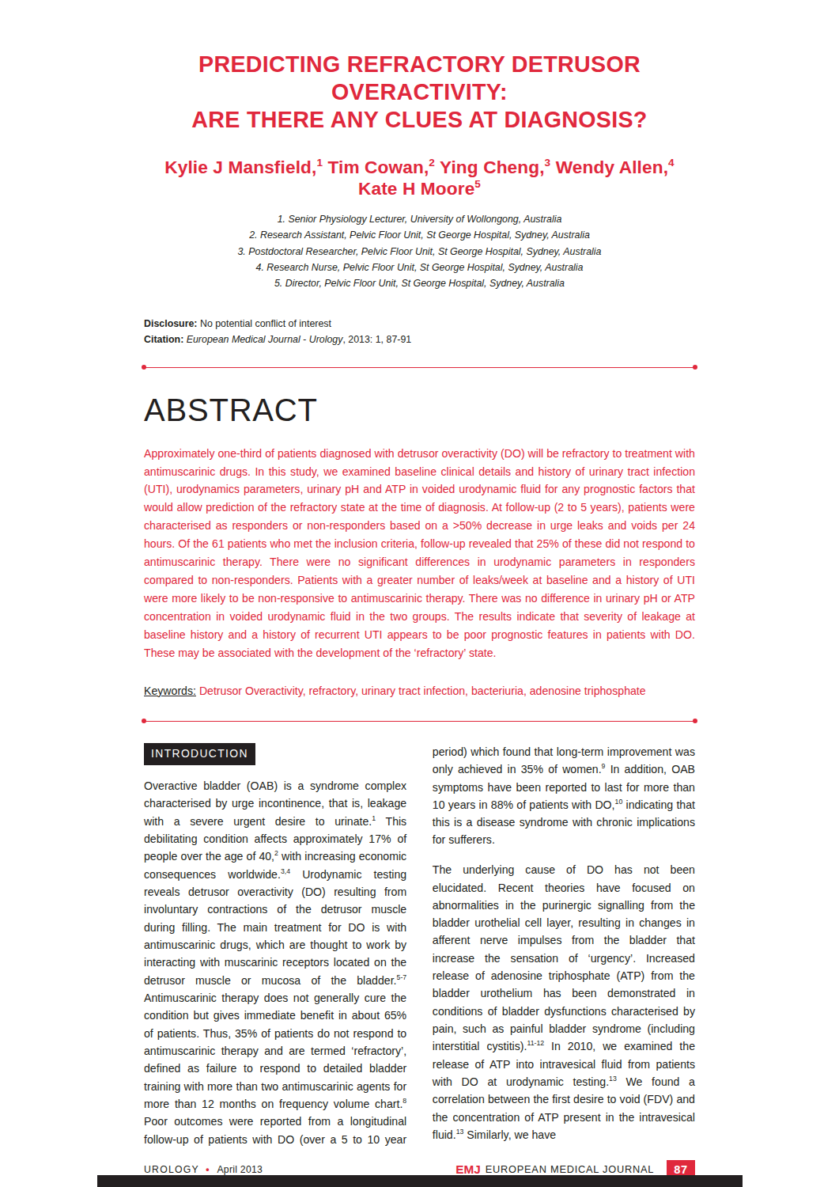Predicting Refractory Detrusor Overactivity:
Are There Any Clues at Diagnosis?
Kylie J Mansfield,1 Tim Cowan,2 Ying Cheng,3 Wendy Allen,4 Kate H Moore5
1. Senior Physiology Lecturer, University of Wollongong, Australia
2. Research Assistant, Pelvic Floor Unit, St George Hospital, Sydney, Australia
3. Postdoctoral Researcher, Pelvic Floor Unit, St George Hospital, Sydney, Australia
4. Research Nurse, Pelvic Floor Unit, St George Hospital, Sydney, Australia
5. Director, Pelvic Floor Unit, St George Hospital, Sydney, Australia
Disclosure: No potential conflict of interest
Citation: European Medical Journal - Urology, 2013: 1, 87-91
ABSTRACT
Approximately one-third of patients diagnosed with detrusor overactivity (DO) will be refractory to treatment with antimuscarinic drugs. In this study, we examined baseline clinical details and history of urinary tract infection (UTI), urodynamics parameters, urinary pH and ATP in voided urodynamic fluid for any prognostic factors that would allow prediction of the refractory state at the time of diagnosis. At follow-up (2 to 5 years), patients were characterised as responders or non-responders based on a >50% decrease in urge leaks and voids per 24 hours. Of the 61 patients who met the inclusion criteria, follow-up revealed that 25% of these did not respond to antimuscarinic therapy. There were no significant differences in urodynamic parameters in responders compared to non-responders. Patients with a greater number of leaks/week at baseline and a history of UTI were more likely to be non-responsive to antimuscarinic therapy. There was no difference in urinary pH or ATP concentration in voided urodynamic fluid in the two groups. The results indicate that severity of leakage at baseline history and a history of recurrent UTI appears to be poor prognostic features in patients with DO. These may be associated with the development of the ‘refractory’ state.
Keywords: Detrusor Overactivity, refractory, urinary tract infection, bacteriuria, adenosine triphosphate
Introduction
Overactive bladder (OAB) is a syndrome complex characterised by urge incontinence, that is, leakage with a severe urgent desire to urinate.1 This debilitating condition affects approximately 17% of people over the age of 40,2 with increasing economic consequences worldwide.3,4 Urodynamic testing reveals detrusor overactivity (DO) resulting from involuntary contractions of the detrusor muscle during filling. The main treatment for DO is with antimuscarinic drugs, which are thought to work by interacting with muscarinic receptors located on the detrusor muscle or mucosa of the bladder.5-7 Antimuscarinic therapy does not generally cure the condition but gives immediate benefit in about 65% of patients. Thus, 35% of patients do not respond to antimuscarinic therapy and are termed ‘refractory’, defined as failure to respond to detailed bladder training with more than two antimuscarinic agents for more than 12 months on frequency volume chart.8 Poor outcomes were reported from a longitudinal follow-up of patients with DO (over a 5 to 10 year period) which found that long-term improvement was only achieved in 35% of women.9 In addition, OAB symptoms have been reported to last for more than 10 years in 88% of patients with DO,10 indicating that this is a disease syndrome with chronic implications for sufferers.
The underlying cause of DO has not been elucidated. Recent theories have focused on abnormalities in the purinergic signalling from the bladder urothelial cell layer, resulting in changes in afferent nerve impulses from the bladder that increase the sensation of ‘urgency’. Increased release of adenosine triphosphate (ATP) from the bladder urothelium has been demonstrated in conditions of bladder dysfunctions characterised by pain, such as painful bladder syndrome (including interstitial cystitis).11-12 In 2010, we examined the release of ATP into intravesical fluid from patients with DO at urodynamic testing.13 We found a correlation between the first desire to void (FDV) and the concentration of ATP present in the intravesical fluid.13 Similarly, we have
UROLOGY • April 2013
EMJ European Medical Journal 87